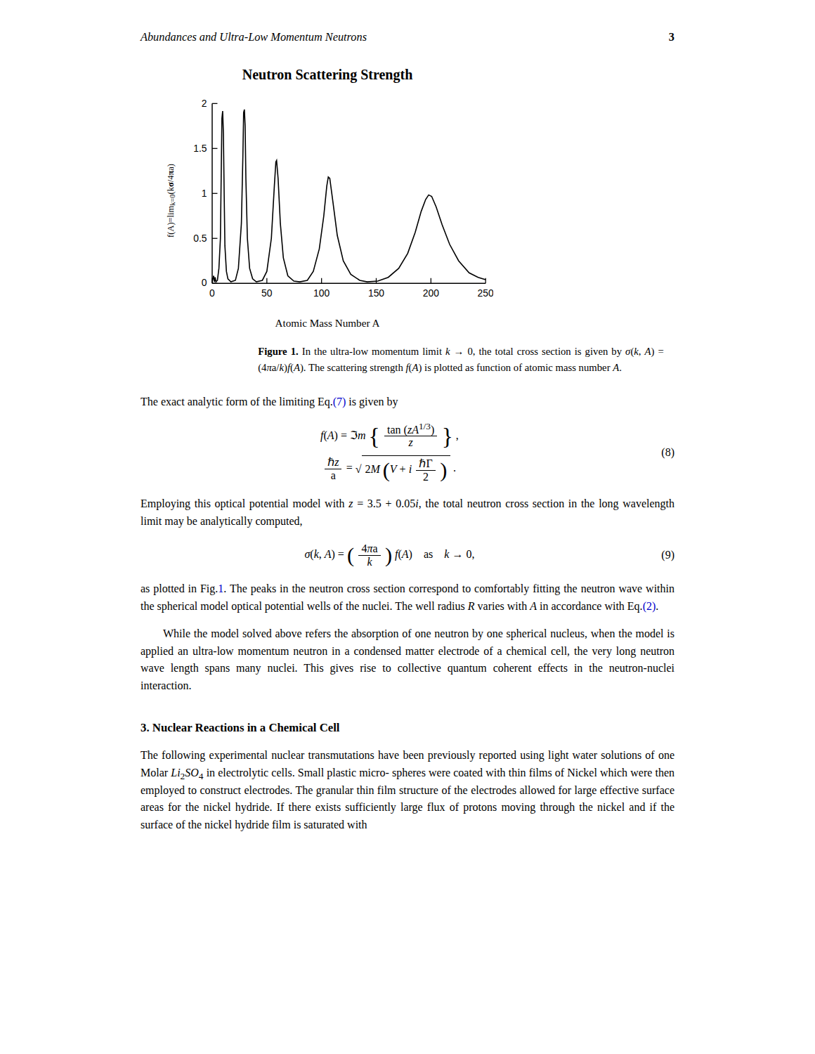Abundances and Ultra-Low Momentum Neutrons 3
Neutron Scattering Strength
f(A)=limk=0(kσ/4πa)
0 0.5 1 1.5 2 0 50 100 150 200 250
Atomic Mass Number A
Figure 1. In the ultra-low momentum limit k → 0, the total cross section is given by σ(k, A) = (4πa/k)f(A). The scattering strength f(A) is plotted as function of atomic mass number A.
The exact analytic form of the limiting Eq.(7) is given by
f(A) = ℑm { tan (zA1/3) z } ,
ℏz a = √2M (V + i ℏΓ 2 ) .
(8)
Employing this optical potential model with z = 3.5 + 0.05i, the total neutron cross section in the long wavelength limit may be analytically computed,
σ(k, A) = ( 4πa k ) f(A) as k → 0,
(9)
as plotted in Fig.1. The peaks in the neutron cross section correspond to comfortably fitting the neutron wave within the spherical model optical potential wells of the nuclei. The well radius R varies with A in accordance with Eq.(2).
While the model solved above refers the absorption of one neutron by one spherical nucleus, when the model is applied an ultra-low momentum neutron in a condensed matter electrode of a chemical cell, the very long neutron wave length spans many nuclei. This gives rise to collective quantum coherent effects in the neutron-nuclei interaction.
3. Nuclear Reactions in a Chemical Cell
The following experimental nuclear transmutations have been previously reported using light water solutions of one Molar Li2SO4 in electrolytic cells. Small plastic micro- spheres were coated with thin films of Nickel which were then employed to construct electrodes. The granular thin film structure of the electrodes allowed for large effective surface areas for the nickel hydride. If there exists sufficiently large flux of protons moving through the nickel and if the surface of the nickel hydride film is saturated with